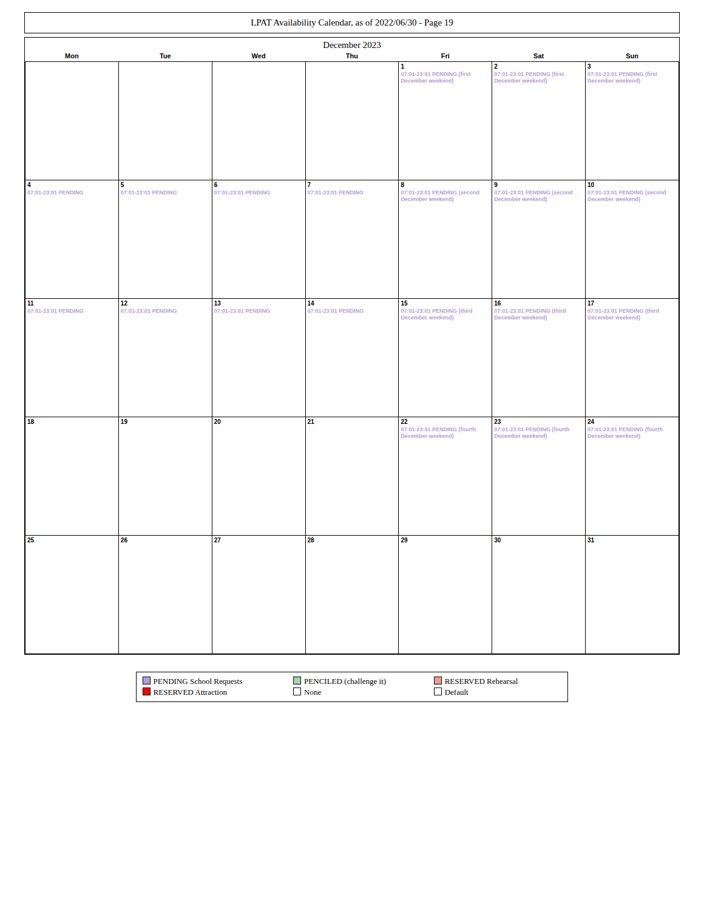LPAT Availability Calendar, as of 2022/06/30 - Page 19
December 2023
| Mon | Tue | Wed | Thu | Fri | Sat | Sun |
| --- | --- | --- | --- | --- | --- | --- |
| | | | | 1 07:01-23:01 PENDING (first December weekend) | 2 07:01-23:01 PENDING (first December weekend) | 3 07:01-23:01 PENDING (first December weekend) |
| 4 07:01-23:01 PENDING | 5 07:01-23:01 PENDING | 6 07:01-23:01 PENDING | 7 07:01-23:01 PENDING | 8 07:01-23:01 PENDING (second December weekend) | 9 07:01-23:01 PENDING (second December weekend) | 10 07:01-23:01 PENDING (second December weekend) |
| 11 07:01-23:01 PENDING | 12 07:01-23:01 PENDING | 13 07:01-23:01 PENDING | 14 07:01-23:01 PENDING | 15 07:01-23:01 PENDING (third December weekend) | 16 07:01-23:01 PENDING (third December weekend) | 17 07:01-23:01 PENDING (third December weekend) |
| 18 | 19 | 20 | 21 | 22 07:01-23:01 PENDING (fourth December weekend) | 23 07:01-23:01 PENDING (fourth December weekend) | 24 07:01-23:01 PENDING (fourth December weekend) |
| 25 | 26 | 27 | 28 | 29 | 30 | 31 |
| PENDING School Requests | PENCILED (challenge it) | RESERVED Rehearsal |
| RESERVED Attraction | None | Default |